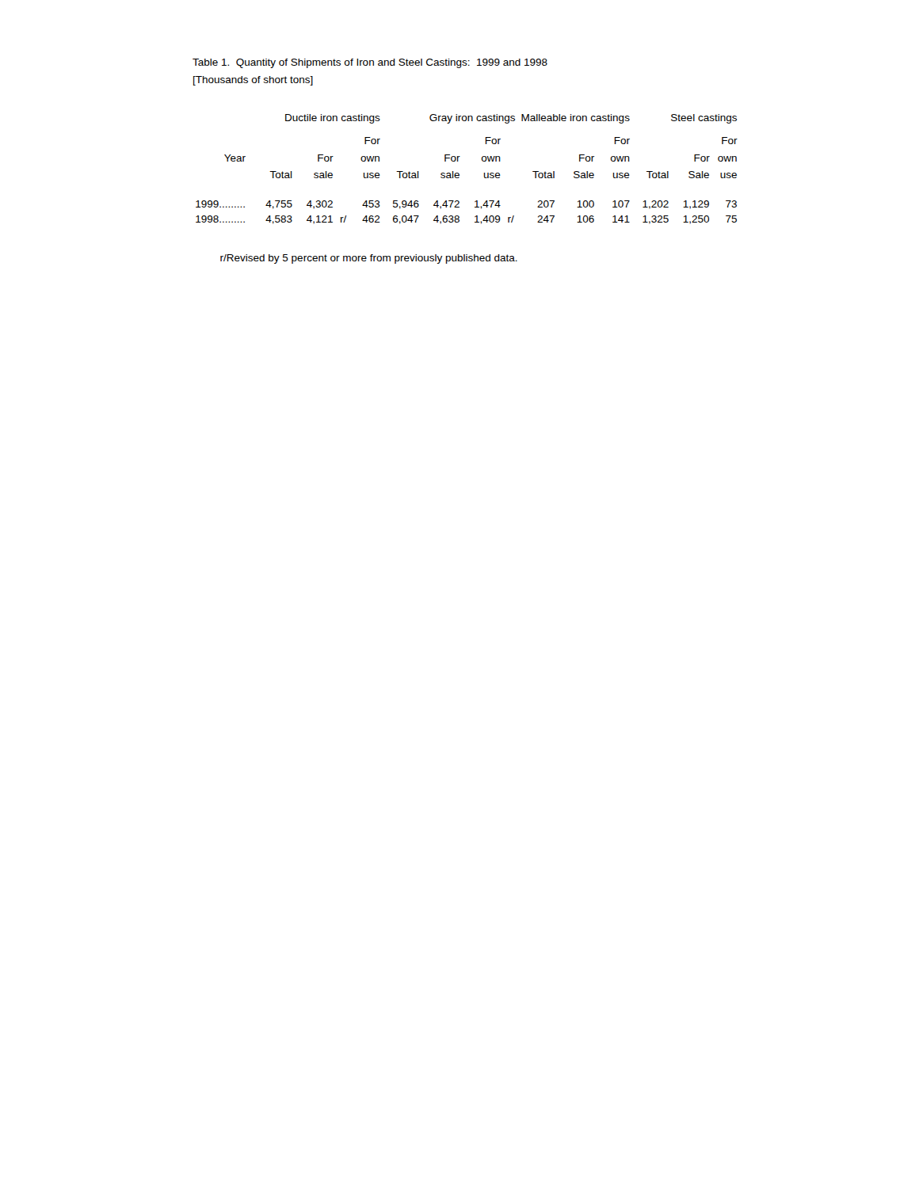Table 1. Quantity of Shipments of Iron and Steel Castings: 1999 and 1998
[Thousands of short tons]
| | Ductile iron castings | Gray iron castings | Malleable iron castings | Steel castings |
| --- | --- | --- | --- | --- |
| | | | | For | | | For | | | | For | | | For |
| Year | | For | | own | | For | own | | | For | own | | For | own |
| | Total | sale | | use | Total | sale | use | | Total | Sale | use | Total | Sale | use |
| 1999......... | 4,755 | 4,302 | | 453 | 5,946 | 4,472 | 1,474 | | 207 | 100 | 107 | 1,202 | 1,129 | 73 |
| 1998......... | 4,583 | 4,121 | r/ | 462 | 6,047 | 4,638 | 1,409 | r/ | 247 | 106 | 141 | 1,325 | 1,250 | 75 |
r/Revised by 5 percent or more from previously published data.